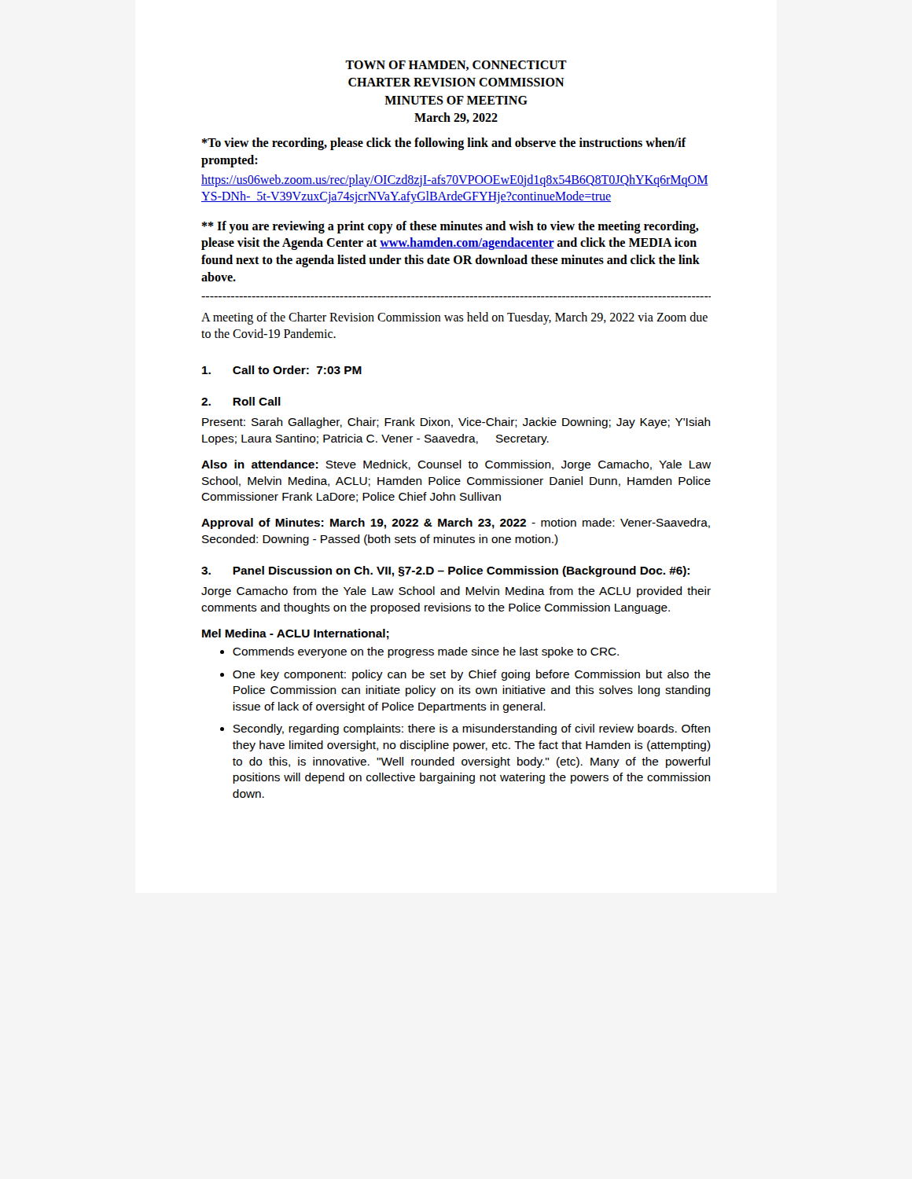TOWN OF HAMDEN, CONNECTICUT
CHARTER REVISION COMMISSION
MINUTES OF MEETING
March 29, 2022
*To view the recording, please click the following link and observe the instructions when/if prompted:
https://us06web.zoom.us/rec/play/OICzd8zjI-afs70VPOOEwE0jd1q8x54B6Q8T0JQhYKq6rMqOMYS-DNh-_5t-V39VzuxCja74sjcrNVaY.afyGlBArdeGFYHje?continueMode=true
** If you are reviewing a print copy of these minutes and wish to view the meeting recording, please visit the Agenda Center at www.hamden.com/agendacenter and click the MEDIA icon found next to the agenda listed under this date OR download these minutes and click the link above.
--------------------------------------------------------------------------------------------------------------------------
A meeting of the Charter Revision Commission was held on Tuesday, March 29, 2022 via Zoom due to the Covid-19 Pandemic.
1. Call to Order: 7:03 PM
2. Roll Call
Present: Sarah Gallagher, Chair; Frank Dixon, Vice-Chair; Jackie Downing; Jay Kaye; Y'Isiah Lopes; Laura Santino; Patricia C. Vener - Saavedra, Secretary.
Also in attendance: Steve Mednick, Counsel to Commission, Jorge Camacho, Yale Law School, Melvin Medina, ACLU; Hamden Police Commissioner Daniel Dunn, Hamden Police Commissioner Frank LaDore; Police Chief John Sullivan
Approval of Minutes: March 19, 2022 & March 23, 2022 - motion made: Vener-Saavedra, Seconded: Downing - Passed (both sets of minutes in one motion.)
3. Panel Discussion on Ch. VII, §7-2.D – Police Commission (Background Doc. #6):
Jorge Camacho from the Yale Law School and Melvin Medina from the ACLU provided their comments and thoughts on the proposed revisions to the Police Commission Language.
Mel Medina - ACLU International;
Commends everyone on the progress made since he last spoke to CRC.
One key component: policy can be set by Chief going before Commission but also the Police Commission can initiate policy on its own initiative and this solves long standing issue of lack of oversight of Police Departments in general.
Secondly, regarding complaints: there is a misunderstanding of civil review boards. Often they have limited oversight, no discipline power, etc. The fact that Hamden is (attempting) to do this, is innovative. "Well rounded oversight body." (etc). Many of the powerful positions will depend on collective bargaining not watering the powers of the commission down.